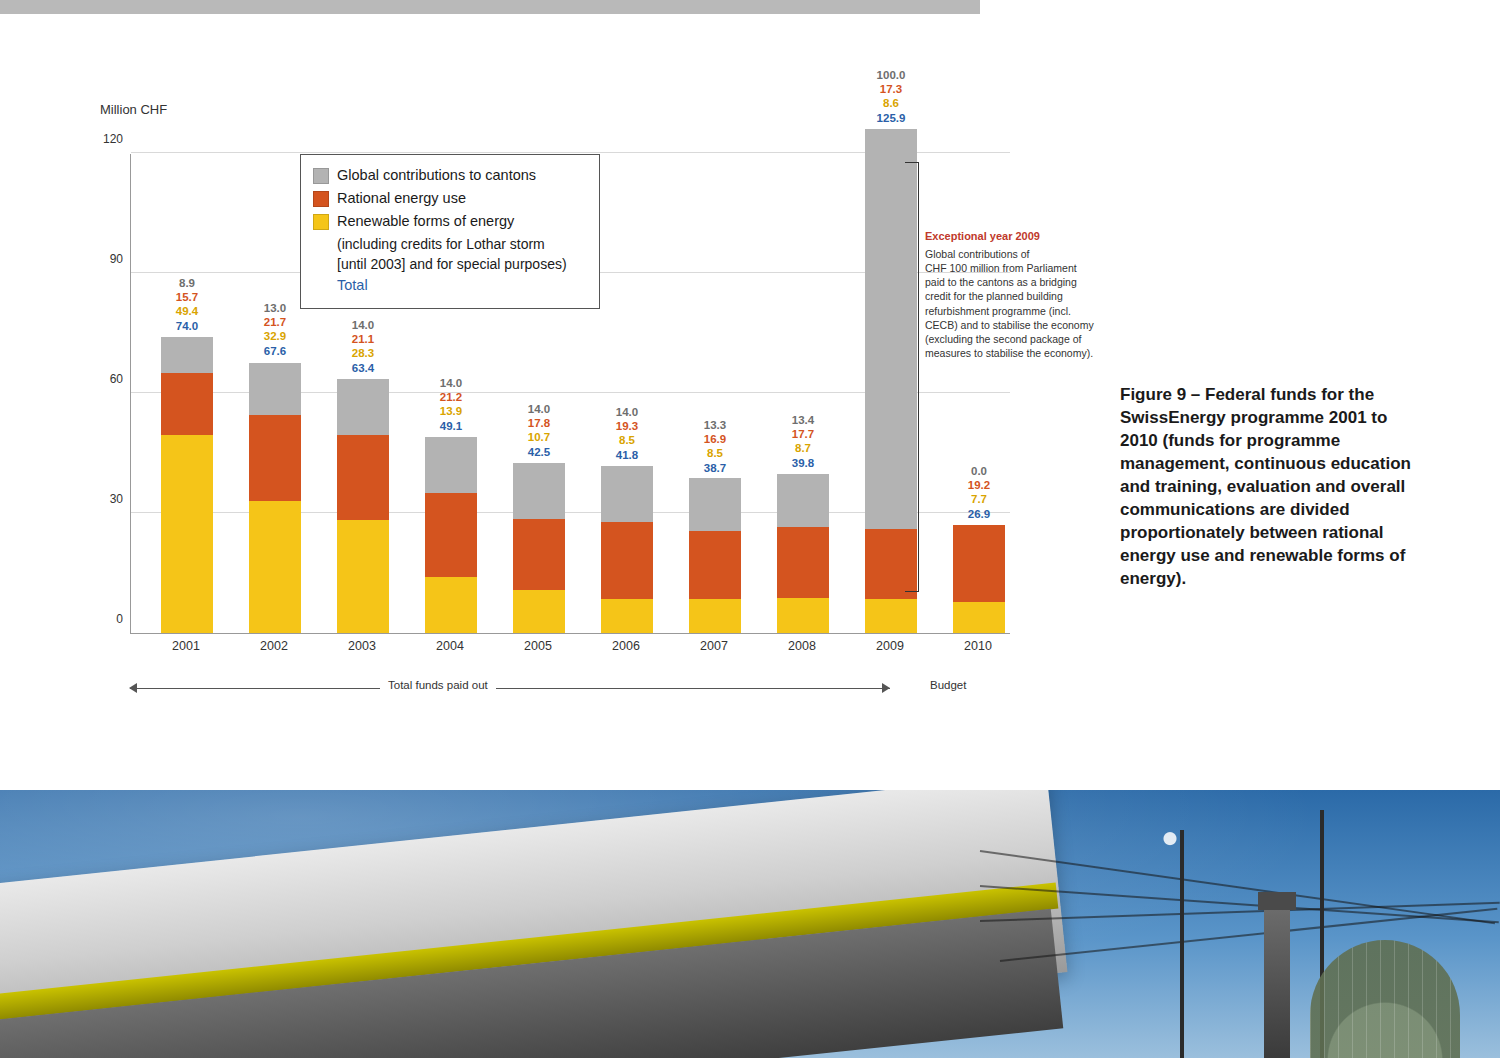Million CHF
120
90
60
30
0
8.9
15.7
49.4
74.0
13.0
21.7
32.9
67.6
14.0
21.1
28.3
63.4
14.0
21.2
13.9
49.1
14.0
17.8
10.7
42.5
14.0
19.3
8.5
41.8
13.3
16.9
8.5
38.7
13.4
17.7
8.7
39.8
100.0
17.3
8.6
125.9
0.0
19.2
7.7
26.9
2001
2002
2003
2004
2005
2006
2007
2008
2009
2010
Total funds paid out
Budget
Global contributions to cantons
Rational energy use
Renewable forms of energy
(including credits for Lothar storm
[until 2003] and for special purposes)
Total
Exceptional year 2009
Global contributions of
CHF 100 million from Parliament
paid to the cantons as a bridging
credit for the planned building
refurbishment programme (incl.
CECB) and to stabilise the economy
(excluding the second package of
measures to stabilise the economy).
Figure 9 – Federal funds for the SwissEnergy programme 2001 to 2010 (funds for programme management, continuous education and training, evaluation and overall communications are divided proportionately between rational energy use and renewable forms of energy).